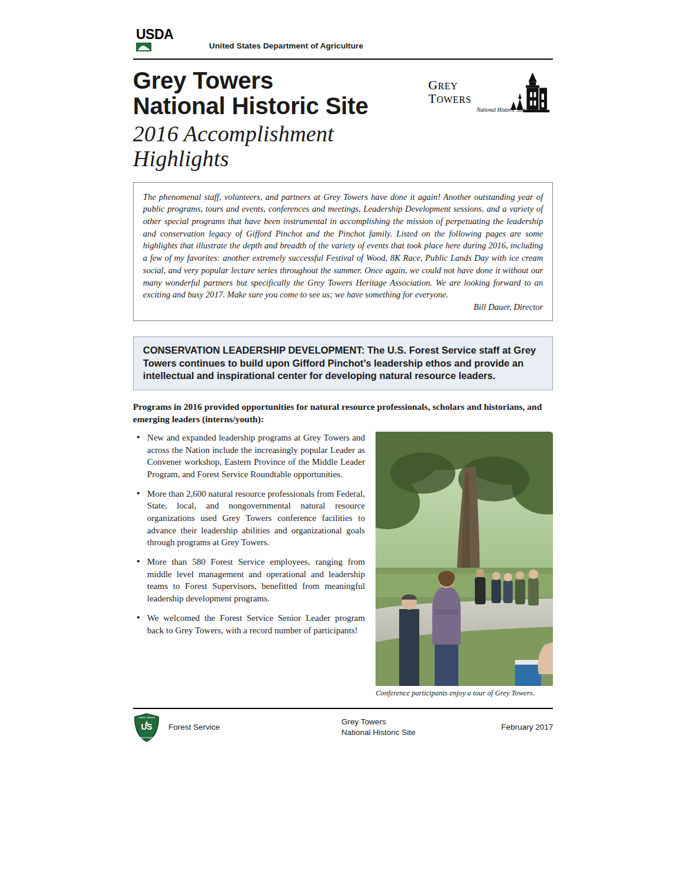USDA
United States Department of Agriculture
Grey Towers
National Historic Site
2016 Accomplishment Highlights
GREY TOWERS National Historic Site
The phenomenal staff, volunteers, and partners at Grey Towers have done it again! Another outstanding year of public programs, tours and events, conferences and meetings, Leadership Development sessions, and a variety of other special programs that have been instrumental in accomplishing the mission of perpetuating the leadership and conservation legacy of Gifford Pinchot and the Pinchot family. Listed on the following pages are some highlights that illustrate the depth and breadth of the variety of events that took place here during 2016, including a few of my favorites: another extremely successful Festival of Wood, 8K Race, Public Lands Day with ice cream social, and very popular lecture series throughout the summer. Once again, we could not have done it without our many wonderful partners but specifically the Grey Towers Heritage Association. We are looking forward to an exciting and busy 2017. Make sure you come to see us; we have something for everyone.
Bill Dauer, Director
CONSERVATION LEADERSHIP DEVELOPMENT: The U.S. Forest Service staff at Grey Towers continues to build upon Gifford Pinchot’s leadership ethos and provide an intellectual and inspirational center for developing natural resource leaders.
Programs in 2016 provided opportunities for natural resource professionals, scholars and historians, and emerging leaders (interns/youth):
New and expanded leadership programs at Grey Towers and across the Nation include the increasingly popular Leader as Convener workshop, Eastern Province of the Middle Leader Program, and Forest Service Roundtable opportunities.
More than 2,600 natural resource professionals from Federal, State, local, and nongovernmental natural resource organizations used Grey Towers conference facilities to advance their leadership abilities and organizational goals through programs at Grey Towers.
More than 580 Forest Service employees, ranging from middle level management and operational and leadership teams to Forest Supervisors, benefitted from meaningful leadership development programs.
We welcomed the Forest Service Senior Leader program back to Grey Towers, with a record number of participants!
Conference participants enjoy a tour of Grey Towers.
US FOREST SERVICE DEPARTMENT OF AGRICULTURE
Forest Service
Grey Towers National Historic Site
February 2017